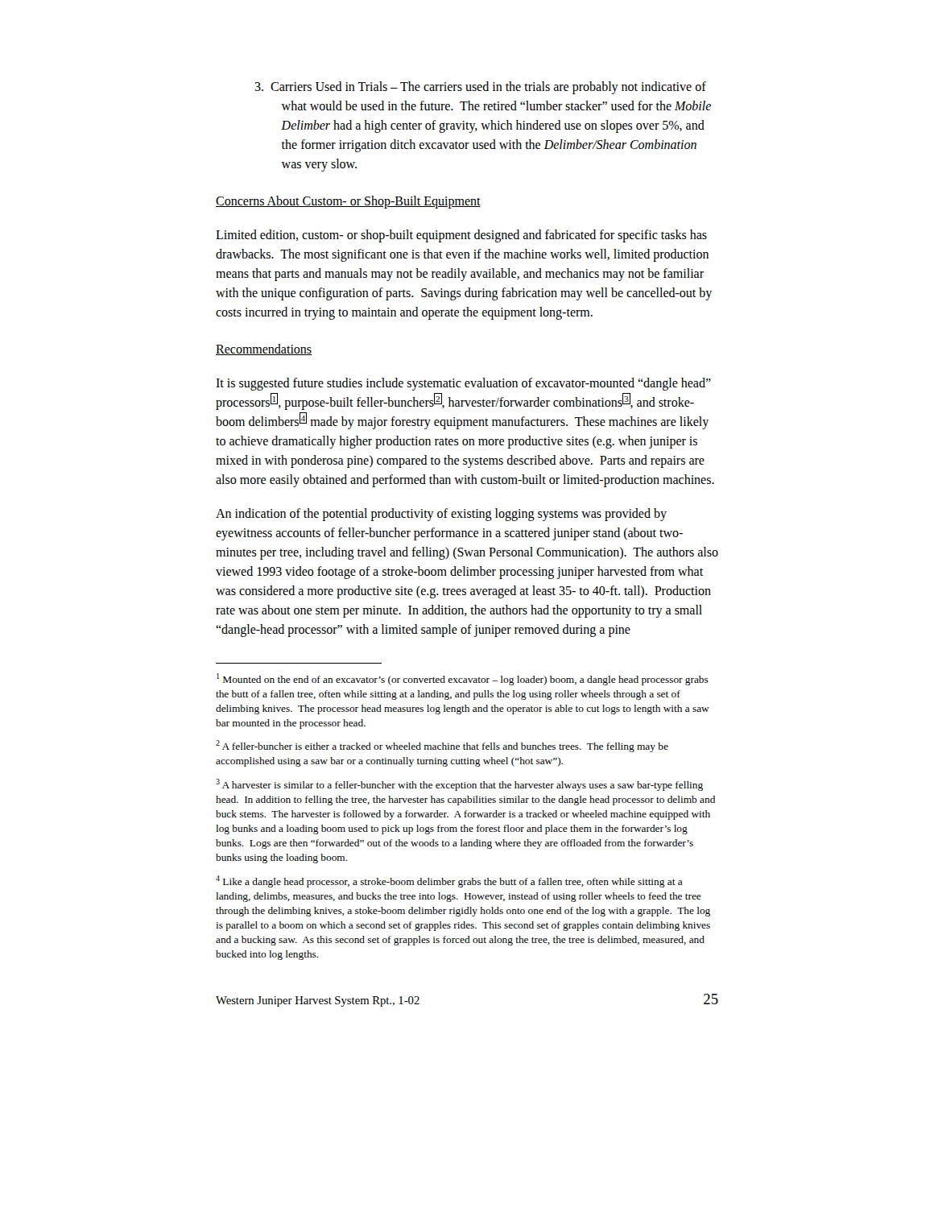3. Carriers Used in Trials – The carriers used in the trials are probably not indicative of what would be used in the future. The retired “lumber stacker” used for the Mobile Delimber had a high center of gravity, which hindered use on slopes over 5%, and the former irrigation ditch excavator used with the Delimber/Shear Combination was very slow.
Concerns About Custom- or Shop-Built Equipment
Limited edition, custom- or shop-built equipment designed and fabricated for specific tasks has drawbacks. The most significant one is that even if the machine works well, limited production means that parts and manuals may not be readily available, and mechanics may not be familiar with the unique configuration of parts. Savings during fabrication may well be cancelled-out by costs incurred in trying to maintain and operate the equipment long-term.
Recommendations
It is suggested future studies include systematic evaluation of excavator-mounted “dangle head” processors1, purpose-built feller-bunchers2, harvester/forwarder combinations3, and stroke-boom delimbers4 made by major forestry equipment manufacturers. These machines are likely to achieve dramatically higher production rates on more productive sites (e.g. when juniper is mixed in with ponderosa pine) compared to the systems described above. Parts and repairs are also more easily obtained and performed than with custom-built or limited-production machines.
An indication of the potential productivity of existing logging systems was provided by eyewitness accounts of feller-buncher performance in a scattered juniper stand (about two-minutes per tree, including travel and felling) (Swan Personal Communication). The authors also viewed 1993 video footage of a stroke-boom delimber processing juniper harvested from what was considered a more productive site (e.g. trees averaged at least 35- to 40-ft. tall). Production rate was about one stem per minute. In addition, the authors had the opportunity to try a small “dangle-head processor” with a limited sample of juniper removed during a pine
1 Mounted on the end of an excavator’s (or converted excavator – log loader) boom, a dangle head processor grabs the butt of a fallen tree, often while sitting at a landing, and pulls the log using roller wheels through a set of delimbing knives. The processor head measures log length and the operator is able to cut logs to length with a saw bar mounted in the processor head.
2 A feller-buncher is either a tracked or wheeled machine that fells and bunches trees. The felling may be accomplished using a saw bar or a continually turning cutting wheel (“hot saw”).
3 A harvester is similar to a feller-buncher with the exception that the harvester always uses a saw bar-type felling head. In addition to felling the tree, the harvester has capabilities similar to the dangle head processor to delimb and buck stems. The harvester is followed by a forwarder. A forwarder is a tracked or wheeled machine equipped with log bunks and a loading boom used to pick up logs from the forest floor and place them in the forwarder’s log bunks. Logs are then “forwarded” out of the woods to a landing where they are offloaded from the forwarder’s bunks using the loading boom.
4 Like a dangle head processor, a stroke-boom delimber grabs the butt of a fallen tree, often while sitting at a landing, delimbs, measures, and bucks the tree into logs. However, instead of using roller wheels to feed the tree through the delimbing knives, a stoke-boom delimber rigidly holds onto one end of the log with a grapple. The log is parallel to a boom on which a second set of grapples rides. This second set of grapples contain delimbing knives and a bucking saw. As this second set of grapples is forced out along the tree, the tree is delimbed, measured, and bucked into log lengths.
Western Juniper Harvest System Rpt., 1-02 25